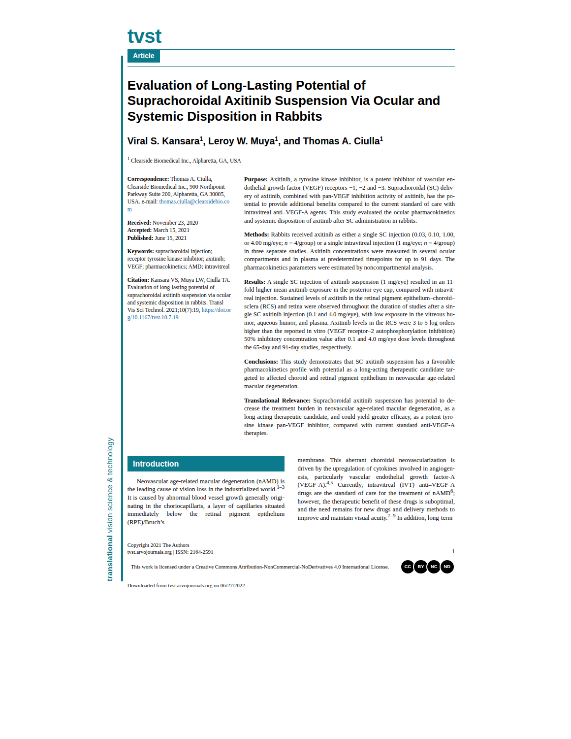translational vision science & technology
tvst
Article
Evaluation of Long-Lasting Potential of Suprachoroidal Axitinib Suspension Via Ocular and Systemic Disposition in Rabbits
Viral S. Kansara1, Leroy W. Muya1, and Thomas A. Ciulla1
1 Clearside Biomedical Inc., Alpharetta, GA, USA
Correspondence: Thomas A. Ciulla, Clearside Biomedical Inc., 900 Northpoint Parkway Suite 200, Alpharetta, GA 30005, USA. e-mail: thomas.ciulla@clearsidebio.com
Received: November 23, 2020
Accepted: March 15, 2021
Published: June 15, 2021
Keywords: suprachoroidal injection; receptor tyrosine kinase inhibitor; axitinib; VEGF; pharmacokinetics; AMD; intravitreal
Citation: Kansara VS, Muya LW, Ciulla TA. Evaluation of long-lasting potential of suprachoroidal axitinib suspension via ocular and systemic disposition in rabbits. Transl Vis Sci Technol. 2021;10(7):19, https://doi.org/10.1167/tvst.10.7.19
Purpose: Axitinib, a tyrosine kinase inhibitor, is a potent inhibitor of vascular endothelial growth factor (VEGF) receptors −1, −2 and −3. Suprachoroidal (SC) delivery of axitinib, combined with pan-VEGF inhibition activity of axitinib, has the potential to provide additional benefits compared to the current standard of care with intravitreal anti–VEGF-A agents. This study evaluated the ocular pharmacokinetics and systemic disposition of axitinib after SC administration in rabbits.
Methods: Rabbits received axitinib as either a single SC injection (0.03, 0.10, 1.00, or 4.00 mg/eye; n = 4/group) or a single intravitreal injection (1 mg/eye; n = 4/group) in three separate studies. Axitinib concentrations were measured in several ocular compartments and in plasma at predetermined timepoints for up to 91 days. The pharmacokinetics parameters were estimated by noncompartmental analysis.
Results: A single SC injection of axitinib suspension (1 mg/eye) resulted in an 11-fold higher mean axitinib exposure in the posterior eye cup, compared with intravitreal injection. Sustained levels of axitinib in the retinal pigment epithelium–choroid–sclera (RCS) and retina were observed throughout the duration of studies after a single SC axitinib injection (0.1 and 4.0 mg/eye), with low exposure in the vitreous humor, aqueous humor, and plasma. Axitinib levels in the RCS were 3 to 5 log orders higher than the reported in vitro (VEGF receptor–2 autophosphorylation inhibition) 50% inhibitory concentration value after 0.1 and 4.0 mg/eye dose levels throughout the 65-day and 91-day studies, respectively.
Conclusions: This study demonstrates that SC axitinib suspension has a favorable pharmacokinetics profile with potential as a long-acting therapeutic candidate targeted to affected choroid and retinal pigment epithelium in neovascular age-related macular degeneration.
Translational Relevance: Suprachoroidal axitinib suspension has potential to decrease the treatment burden in neovascular age-related macular degeneration, as a long-acting therapeutic candidate, and could yield greater efficacy, as a potent tyrosine kinase pan-VEGF inhibitor, compared with current standard anti-VEGF-A therapies.
Introduction
Neovascular age-related macular degeneration (nAMD) is the leading cause of vision loss in the industrialized world.1–3 It is caused by abnormal blood vessel growth generally originating in the choriocapillaris, a layer of capillaries situated immediately below the retinal pigment epithelium (RPE)/Bruch’s
membrane. This aberrant choroidal neovascularization is driven by the upregulation of cytokines involved in angiogenesis, particularly vascular endothelial growth factor-A (VEGF-A).4,5 Currently, intravitreal (IVT) anti–VEGF-A drugs are the standard of care for the treatment of nAMD6; however, the therapeutic benefit of these drugs is suboptimal, and the need remains for new drugs and delivery methods to improve and maintain visual acuity.7–9 In addition, long-term
Copyright 2021 The Authors
tvst.arvojournals.org | ISSN: 2164-2591
1
This work is licensed under a Creative Commons Attribution-NonCommercial-NoDerivatives 4.0 International License.
CC
BY
NC
ND
Downloaded from tvst.arvojournals.org on 06/27/2022